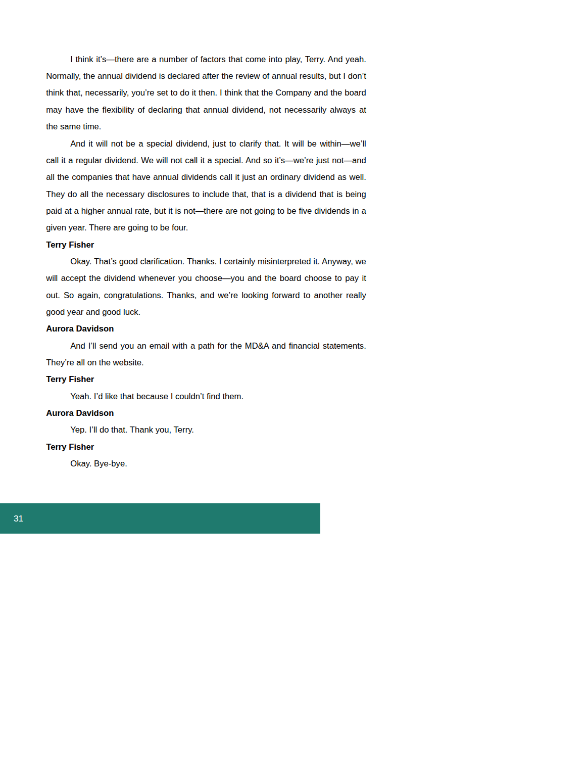I think it’s—there are a number of factors that come into play, Terry. And yeah. Normally, the annual dividend is declared after the review of annual results, but I don’t think that, necessarily, you’re set to do it then. I think that the Company and the board may have the flexibility of declaring that annual dividend, not necessarily always at the same time.
And it will not be a special dividend, just to clarify that. It will be within—we’ll call it a regular dividend. We will not call it a special. And so it’s—we’re just not—and all the companies that have annual dividends call it just an ordinary dividend as well. They do all the necessary disclosures to include that, that is a dividend that is being paid at a higher annual rate, but it is not—there are not going to be five dividends in a given year. There are going to be four.
Terry Fisher
Okay. That’s good clarification. Thanks. I certainly misinterpreted it. Anyway, we will accept the dividend whenever you choose—you and the board choose to pay it out. So again, congratulations. Thanks, and we’re looking forward to another really good year and good luck.
Aurora Davidson
And I’ll send you an email with a path for the MD&A and financial statements. They’re all on the website.
Terry Fisher
Yeah. I’d like that because I couldn’t find them.
Aurora Davidson
Yep. I’ll do that. Thank you, Terry.
Terry Fisher
Okay. Bye-bye.
31